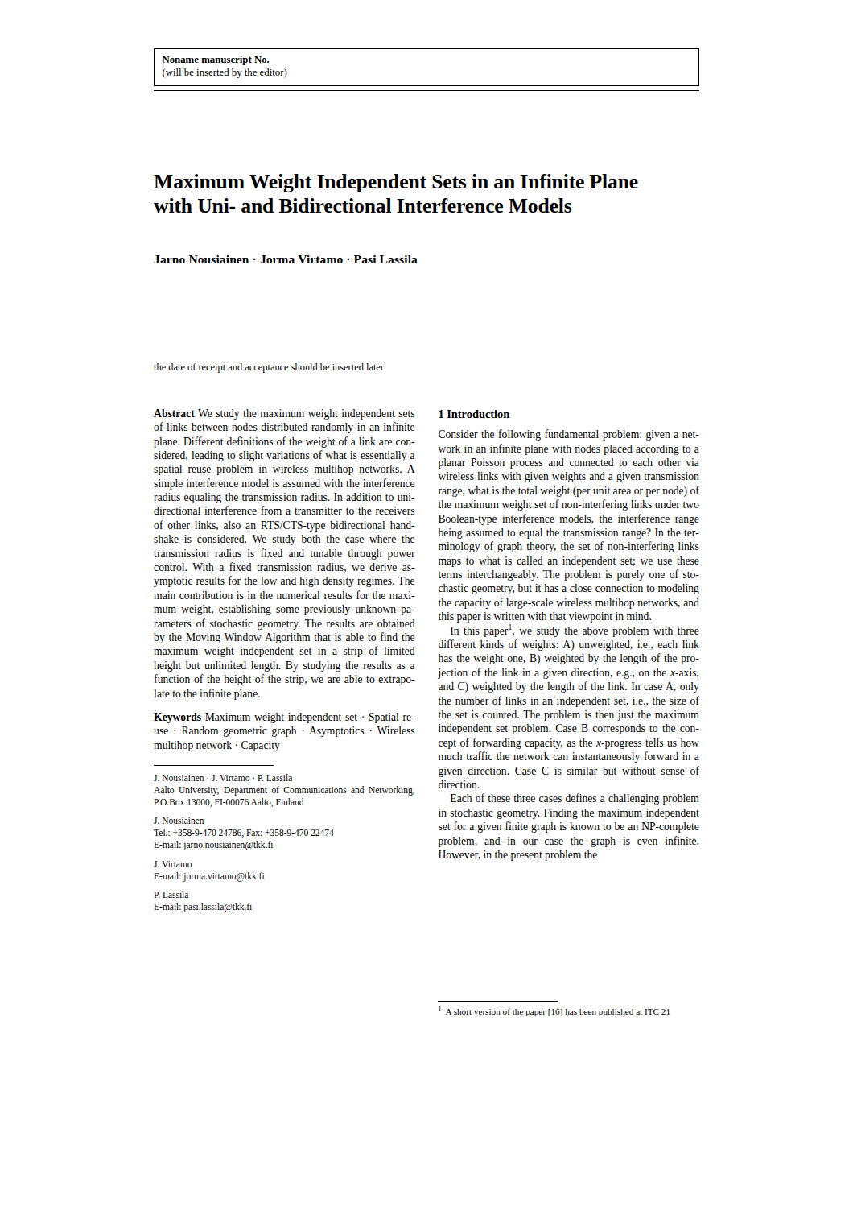Noname manuscript No.
(will be inserted by the editor)
Maximum Weight Independent Sets in an Infinite Plane
with Uni- and Bidirectional Interference Models
Jarno Nousiainen · Jorma Virtamo · Pasi Lassila
the date of receipt and acceptance should be inserted later
Abstract We study the maximum weight independent sets of links between nodes distributed randomly in an infinite plane. Different definitions of the weight of a link are considered, leading to slight variations of what is essentially a spatial reuse problem in wireless multihop networks. A simple interference model is assumed with the interference radius equaling the transmission radius. In addition to unidirectional interference from a transmitter to the receivers of other links, also an RTS/CTS-type bidirectional handshake is considered. We study both the case where the transmission radius is fixed and tunable through power control. With a fixed transmission radius, we derive asymptotic results for the low and high density regimes. The main contribution is in the numerical results for the maximum weight, establishing some previously unknown parameters of stochastic geometry. The results are obtained by the Moving Window Algorithm that is able to find the maximum weight independent set in a strip of limited height but unlimited length. By studying the results as a function of the height of the strip, we are able to extrapolate to the infinite plane.
Keywords Maximum weight independent set · Spatial reuse · Random geometric graph · Asymptotics · Wireless multihop network · Capacity
J. Nousiainen · J. Virtamo · P. Lassila
Aalto University, Department of Communications and Networking, P.O.Box 13000, FI-00076 Aalto, Finland
J. Nousiainen
Tel.: +358-9-470 24786, Fax: +358-9-470 22474
E-mail: jarno.nousiainen@tkk.fi
J. Virtamo
E-mail: jorma.virtamo@tkk.fi
P. Lassila
E-mail: pasi.lassila@tkk.fi
1 Introduction
Consider the following fundamental problem: given a network in an infinite plane with nodes placed according to a planar Poisson process and connected to each other via wireless links with given weights and a given transmission range, what is the total weight (per unit area or per node) of the maximum weight set of non-interfering links under two Boolean-type interference models, the interference range being assumed to equal the transmission range? In the terminology of graph theory, the set of non-interfering links maps to what is called an independent set; we use these terms interchangeably. The problem is purely one of stochastic geometry, but it has a close connection to modeling the capacity of large-scale wireless multihop networks, and this paper is written with that viewpoint in mind.
In this paper1, we study the above problem with three different kinds of weights: A) unweighted, i.e., each link has the weight one, B) weighted by the length of the projection of the link in a given direction, e.g., on the x-axis, and C) weighted by the length of the link. In case A, only the number of links in an independent set, i.e., the size of the set is counted. The problem is then just the maximum independent set problem. Case B corresponds to the concept of forwarding capacity, as the x-progress tells us how much traffic the network can instantaneously forward in a given direction. Case C is similar but without sense of direction.
Each of these three cases defines a challenging problem in stochastic geometry. Finding the maximum independent set for a given finite graph is known to be an NP-complete problem, and in our case the graph is even infinite. However, in the present problem the
1 A short version of the paper [16] has been published at ITC 21